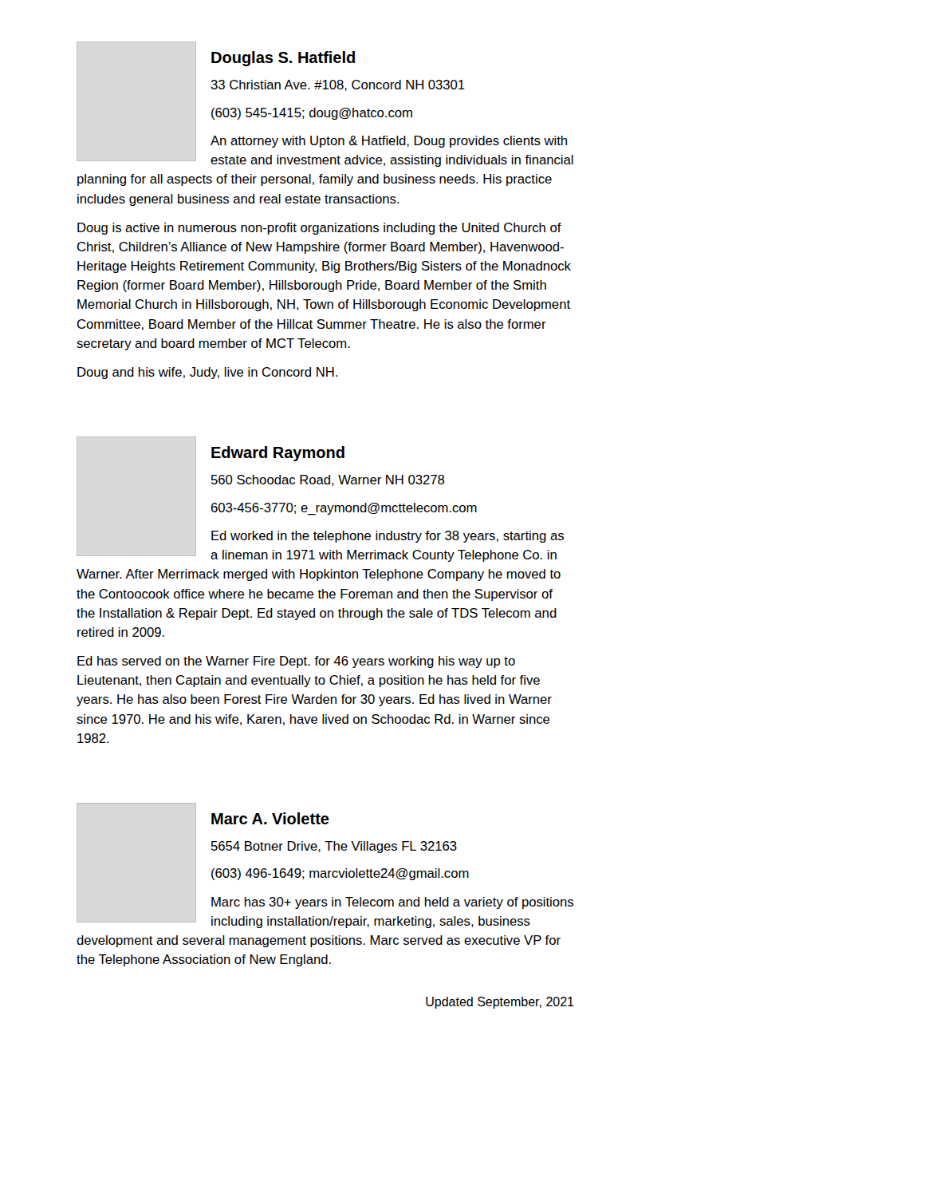Douglas S. Hatfield
33 Christian Ave. #108, Concord NH 03301
(603) 545-1415; doug@hatco.com
An attorney with Upton & Hatfield, Doug provides clients with estate and investment advice, assisting individuals in financial planning for all aspects of their personal, family and business needs. His practice includes general business and real estate transactions.
Doug is active in numerous non-profit organizations including the United Church of Christ, Children’s Alliance of New Hampshire (former Board Member), Havenwood-Heritage Heights Retirement Community, Big Brothers/Big Sisters of the Monadnock Region (former Board Member), Hillsborough Pride, Board Member of the Smith Memorial Church in Hillsborough, NH, Town of Hillsborough Economic Development Committee, Board Member of the Hillcat Summer Theatre. He is also the former secretary and board member of MCT Telecom.
Doug and his wife, Judy, live in Concord NH.
Edward Raymond
560 Schoodac Road, Warner NH 03278
603-456-3770; e_raymond@mcttelecom.com
Ed worked in the telephone industry for 38 years, starting as a lineman in 1971 with Merrimack County Telephone Co. in Warner. After Merrimack merged with Hopkinton Telephone Company he moved to the Contoocook office where he became the Foreman and then the Supervisor of the Installation & Repair Dept. Ed stayed on through the sale of TDS Telecom and retired in 2009.
Ed has served on the Warner Fire Dept. for 46 years working his way up to Lieutenant, then Captain and eventually to Chief, a position he has held for five years. He has also been Forest Fire Warden for 30 years. Ed has lived in Warner since 1970. He and his wife, Karen, have lived on Schoodac Rd. in Warner since 1982.
Marc A. Violette
5654 Botner Drive, The Villages FL 32163
(603) 496-1649; marcviolette24@gmail.com
Marc has 30+ years in Telecom and held a variety of positions including installation/repair, marketing, sales, business development and several management positions. Marc served as executive VP for the Telephone Association of New England.
Updated September, 2021